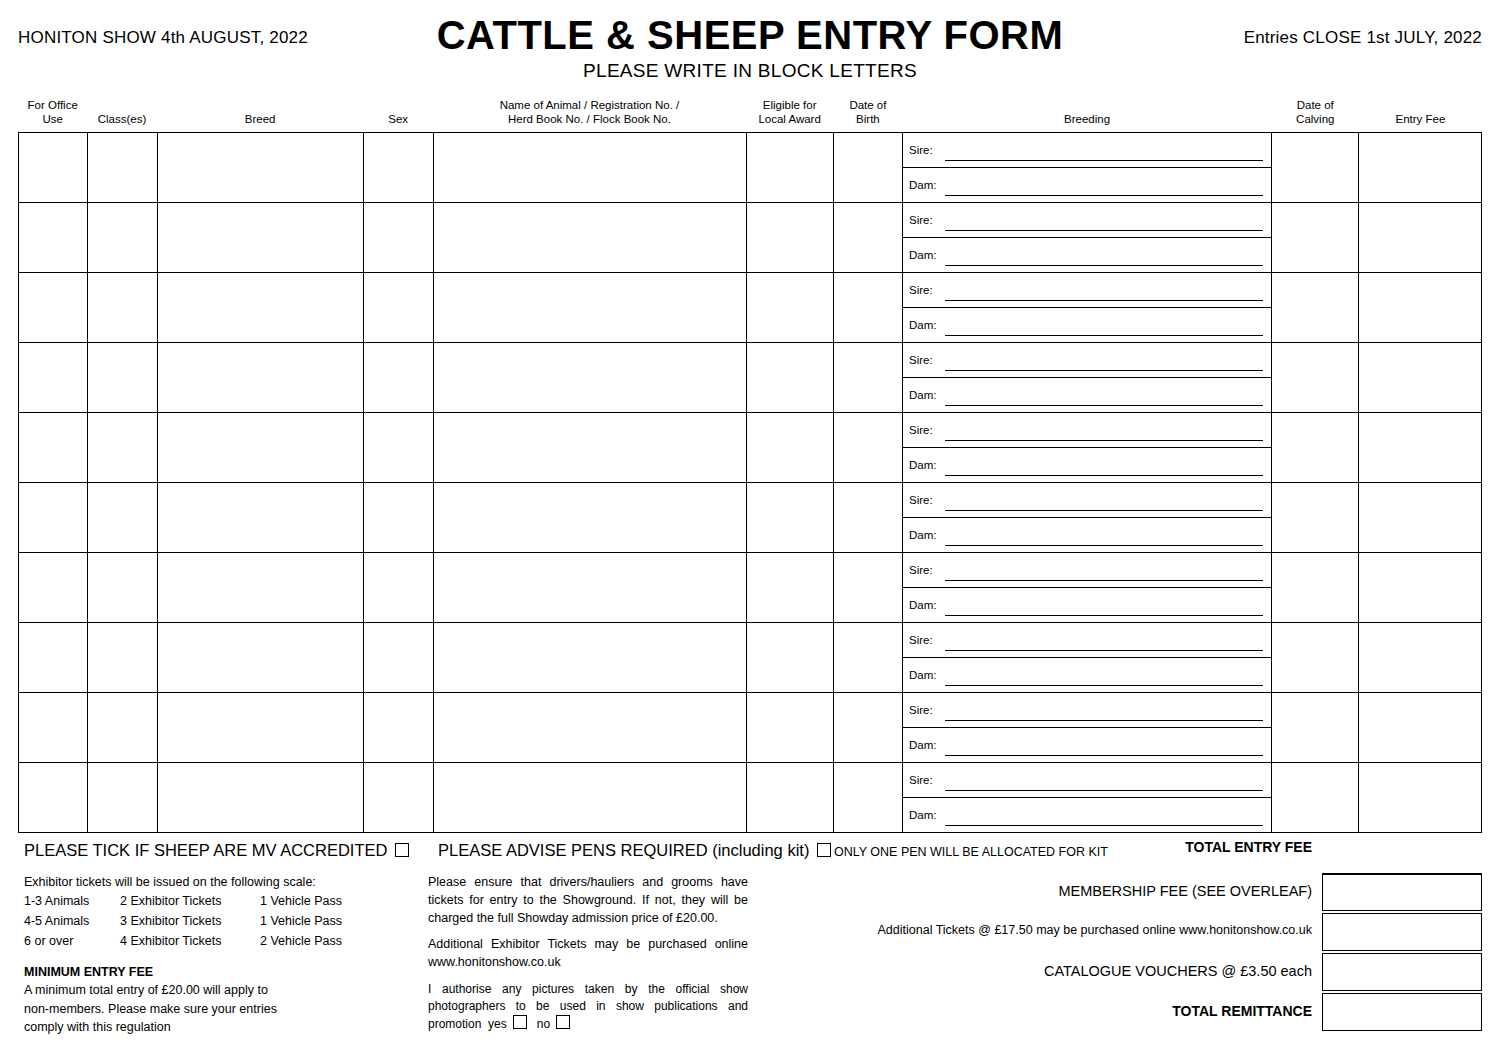HONITON SHOW 4th AUGUST, 2022
Entries CLOSE 1st JULY, 2022
CATTLE & SHEEP ENTRY FORM
PLEASE WRITE IN BLOCK LETTERS
| For Office Use | Class(es) | Breed | Sex | Name of Animal / Registration No. / Herd Book No. / Flock Book No. | Eligible for Local Award | Date of Birth | Breeding | Date of Calving | Entry Fee |
| | | | | | | | Sire: | | |
| Dam: |
| | | | | | | | Sire: | | |
| Dam: |
| | | | | | | | Sire: | | |
| Dam: |
| | | | | | | | Sire: | | |
| Dam: |
| | | | | | | | Sire: | | |
| Dam: |
| | | | | | | | Sire: | | |
| Dam: |
| | | | | | | | Sire: | | |
| Dam: |
| | | | | | | | Sire: | | |
| Dam: |
| | | | | | | | Sire: | | |
| Dam: |
| | | | | | | | Sire: | | |
| Dam: |
PLEASE TICK IF SHEEP ARE MV ACCREDITED PLEASE ADVISE PENS REQUIRED (including kit) ONLY ONE PEN WILL BE ALLOCATED FOR KIT TOTAL ENTRY FEE
Exhibitor tickets will be issued on the following scale:
| 1-3 Animals | 2 Exhibitor Tickets | 1 Vehicle Pass |
| 4-5 Animals | 3 Exhibitor Tickets | 1 Vehicle Pass |
| 6 or over | 4 Exhibitor Tickets | 2 Vehicle Pass |
MINIMUM ENTRY FEE
A minimum total entry of £20.00 will apply to
non-members. Please make sure your entries
comply with this regulation
Please ensure that drivers/hauliers and grooms have tickets for entry to the Showground. If not, they will be charged the full Showday admission price of £20.00.
Additional Exhibitor Tickets may be purchased online www.honitonshow.co.uk
I authorise any pictures taken by the official show photographers to be used in show publications and promotion yes no
MEMBERSHIP FEE (SEE OVERLEAF)
Additional Tickets @ £17.50 may be purchased online www.honitonshow.co.uk
CATALOGUE VOUCHERS @ £3.50 each
TOTAL REMITTANCE